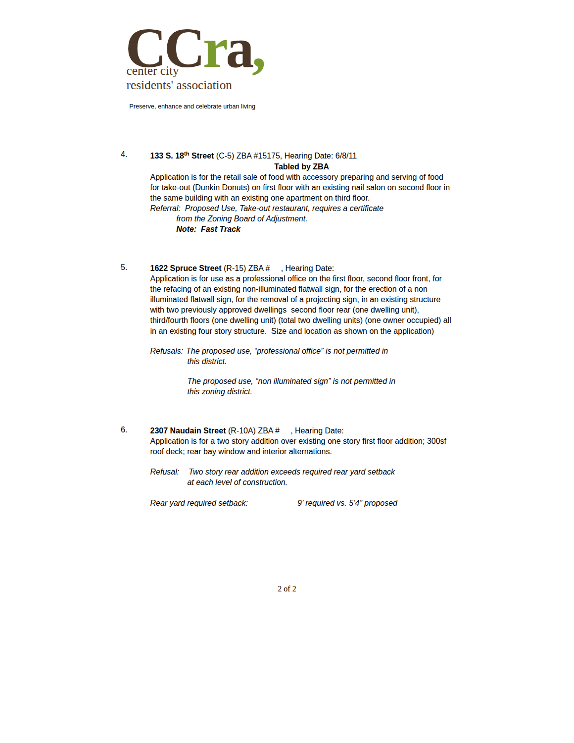CCra,
center city residents' association
Preserve, enhance and celebrate urban living
4.
133 S. 18th Street (C-5) ZBA #15175, Hearing Date: 6/8/11
Tabled by ZBA
Application is for the retail sale of food with accessory preparing and serving of food for take-out (Dunkin Donuts) on first floor with an existing nail salon on second floor in the same building with an existing one apartment on third floor.
Referral: Proposed Use, Take-out restaurant, requires a certificate from the Zoning Board of Adjustment. Note: Fast Track
5.
1622 Spruce Street (R-15) ZBA # , Hearing Date:
Application is for use as a professional office on the first floor, second floor front, for the refacing of an existing non-illuminated flatwall sign, for the erection of a non illuminated flatwall sign, for the removal of a projecting sign, in an existing structure with two previously approved dwellings second floor rear (one dwelling unit), third/fourth floors (one dwelling unit) (total two dwelling units) (one owner occupied) all in an existing four story structure. Size and location as shown on the application)
Refusals: The proposed use, “professional office” is not permitted in
this district.
The proposed use, “non illuminated sign” is not permitted in this zoning district.
6.
2307 Naudain Street (R-10A) ZBA # , Hearing Date:
Application is for a two story addition over existing one story first floor addition; 300sf roof deck; rear bay window and interior alternations.
Refusal: Two story rear addition exceeds required rear yard setback
at each level of construction.
Rear yard required setback: 9’ required vs. 5’4” proposed
2 of 2